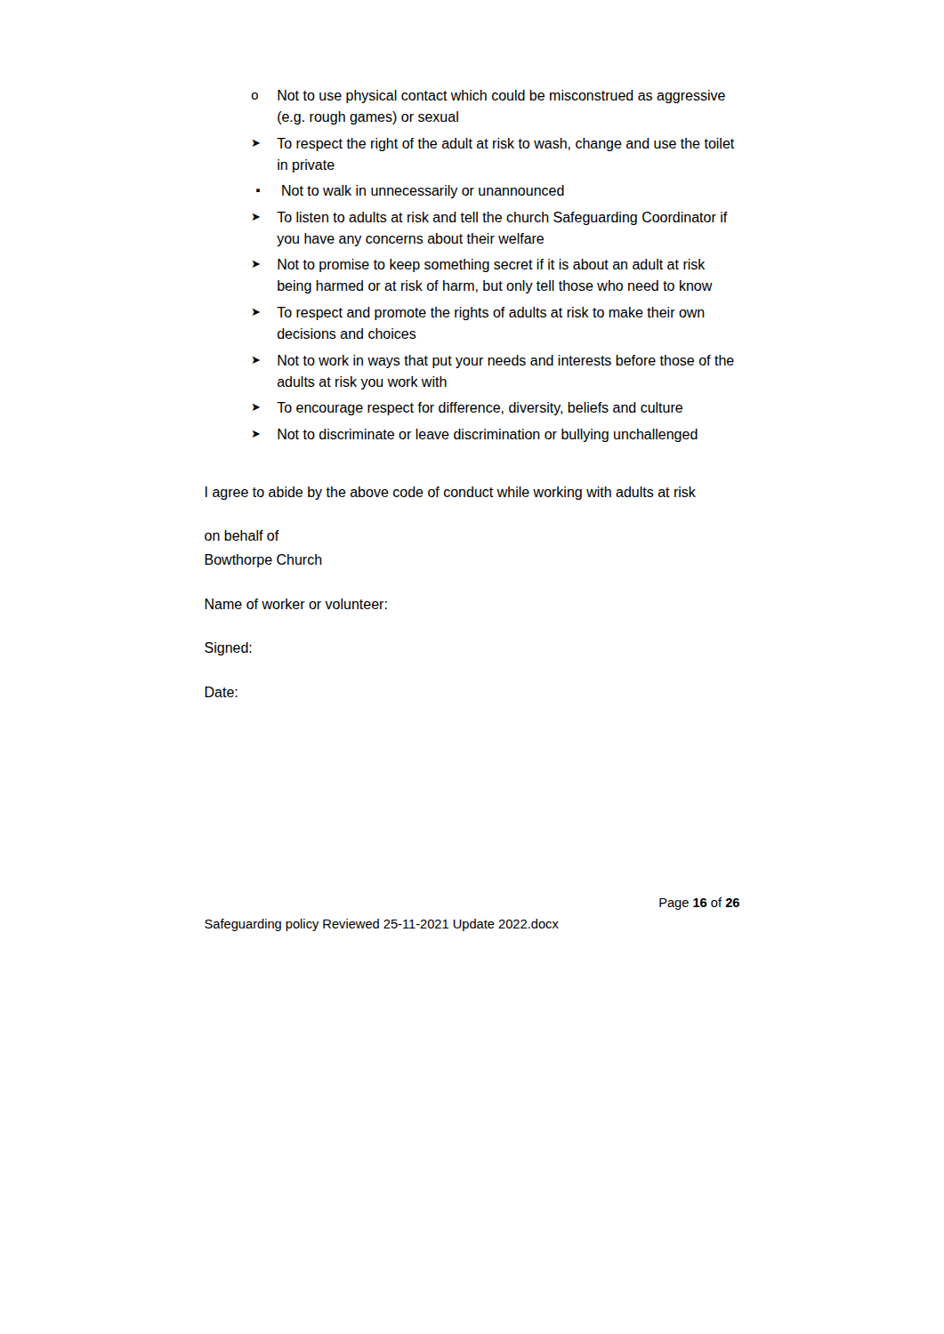Not to use physical contact which could be misconstrued as aggressive (e.g. rough games) or sexual
To respect the right of the adult at risk to wash, change and use the toilet in private
Not to walk in unnecessarily or unannounced
To listen to adults at risk and tell the church Safeguarding Coordinator if you have any concerns about their welfare
Not to promise to keep something secret if it is about an adult at risk being harmed or at risk of harm, but only tell those who need to know
To respect and promote the rights of adults at risk to make their own decisions and choices
Not to work in ways that put your needs and interests before those of the adults at risk you work with
To encourage respect for difference, diversity, beliefs and culture
Not to discriminate or leave discrimination or bullying unchallenged
I agree to abide by the above code of conduct while working with adults at risk
on behalf of
Bowthorpe Church
Name of worker or volunteer:
Signed:
Date:
Page 16 of 26
Safeguarding policy Reviewed 25-11-2021 Update 2022.docx